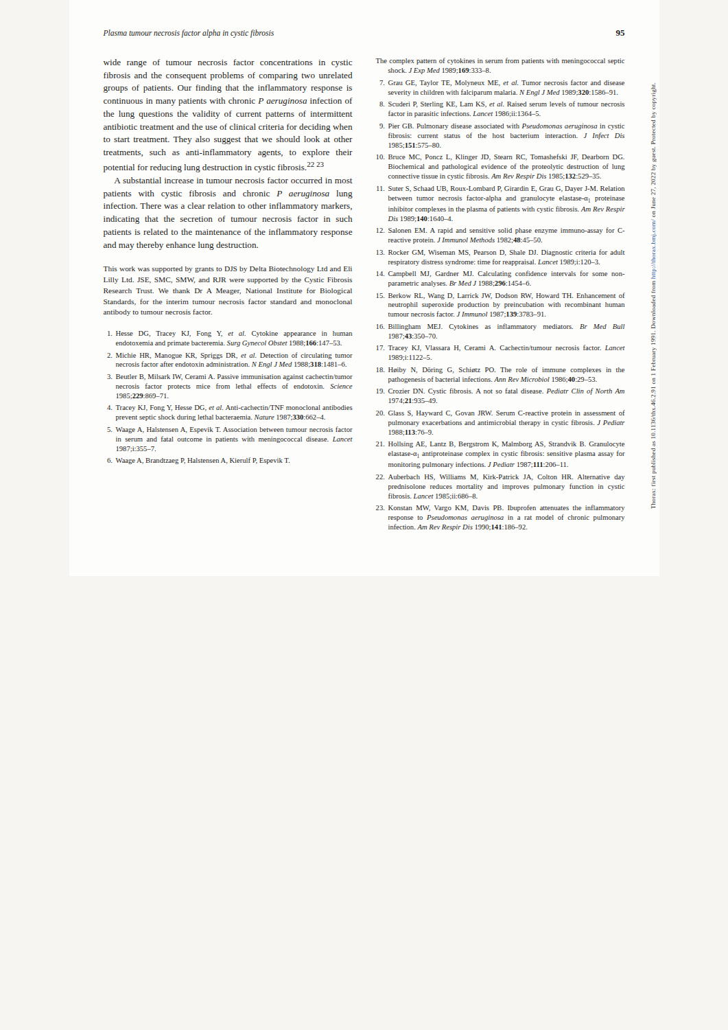Thorax: first published as 10.1136/thx.46.2.91 on 1 February 1991. Downloaded from http://thorax.bmj.com/ on June 27, 2022 by guest. Protected by copyright.
Plasma tumour necrosis factor alpha in cystic fibrosis 95
wide range of tumour necrosis factor concentrations in cystic fibrosis and the consequent problems of comparing two unrelated groups of patients. Our finding that the inflammatory response is continuous in many patients with chronic P aeruginosa infection of the lung questions the validity of current patterns of intermittent antibiotic treatment and the use of clinical criteria for deciding when to start treatment. They also suggest that we should look at other treatments, such as anti-inflammatory agents, to explore their potential for reducing lung destruction in cystic fibrosis.22 23
A substantial increase in tumour necrosis factor occurred in most patients with cystic fibrosis and chronic P aeruginosa lung infection. There was a clear relation to other inflammatory markers, indicating that the secretion of tumour necrosis factor in such patients is related to the maintenance of the inflammatory response and may thereby enhance lung destruction.
This work was supported by grants to DJS by Delta Biotechnology Ltd and Eli Lilly Ltd. JSE, SMC, SMW, and RJR were supported by the Cystic Fibrosis Research Trust. We thank Dr A Meager, National Institute for Biological Standards, for the interim tumour necrosis factor standard and monoclonal antibody to tumour necrosis factor.
Hesse DG, Tracey KJ, Fong Y, et al. Cytokine appearance in human endotoxemia and primate bacteremia. Surg Gynecol Obstet 1988;166:147–53.
Michie HR, Manogue KR, Spriggs DR, et al. Detection of circulating tumor necrosis factor after endotoxin administration. N Engl J Med 1988;318:1481–6.
Beutler B, Milsark IW, Cerami A. Passive immunisation against cachectin/tumor necrosis factor protects mice from lethal effects of endotoxin. Science 1985;229:869–71.
Tracey KJ, Fong Y, Hesse DG, et al. Anti-cachectin/TNF monoclonal antibodies prevent septic shock during lethal bacteraemia. Nature 1987;330:662–4.
Waage A, Halstensen A, Espevik T. Association between tumour necrosis factor in serum and fatal outcome in patients with meningococcal disease. Lancet 1987;i:355–7.
Waage A, Brandtzaeg P, Halstensen A, Kierulf P, Espevik T.
The complex pattern of cytokines in serum from patients with meningococcal septic shock. J Exp Med 1989;169:333–8.
Grau GE, Taylor TE, Molyneux ME, et al. Tumor necrosis factor and disease severity in children with falciparum malaria. N Engl J Med 1989;320:1586–91.
Scuderi P, Sterling KE, Lam KS, et al. Raised serum levels of tumour necrosis factor in parasitic infections. Lancet 1986;ii:1364–5.
Pier GB. Pulmonary disease associated with Pseudomonas aeruginosa in cystic fibrosis: current status of the host bacterium interaction. J Infect Dis 1985;151:575–80.
Bruce MC, Poncz L, Klinger JD, Stearn RC, Tomashefski JF, Dearborn DG. Biochemical and pathological evidence of the proteolytic destruction of lung connective tissue in cystic fibrosis. Am Rev Respir Dis 1985;132:529–35.
Suter S, Schaad UB, Roux-Lombard P, Girardin E, Grau G, Dayer J-M. Relation between tumor necrosis factor-alpha and granulocyte elastase-α1 proteinase inhibitor complexes in the plasma of patients with cystic fibrosis. Am Rev Respir Dis 1989;140:1640–4.
Salonen EM. A rapid and sensitive solid phase enzyme immuno-assay for C-reactive protein. J Immunol Methods 1982;48:45–50.
Rocker GM, Wiseman MS, Pearson D, Shale DJ. Diagnostic criteria for adult respiratory distress syndrome: time for reappraisal. Lancet 1989;i:120–3.
Campbell MJ, Gardner MJ. Calculating confidence intervals for some non-parametric analyses. Br Med J 1988;296:1454–6.
Berkow RL, Wang D, Larrick JW, Dodson RW, Howard TH. Enhancement of neutrophil superoxide production by preincubation with recombinant human tumour necrosis factor. J Immunol 1987;139:3783–91.
Billingham MEJ. Cytokines as inflammatory mediators. Br Med Bull 1987;43:350–70.
Tracey KJ, Vlassara H, Cerami A. Cachectin/tumour necrosis factor. Lancet 1989;i:1122–5.
Høiby N, Döring G, Schiøtz PO. The role of immune complexes in the pathogenesis of bacterial infections. Ann Rev Microbiol 1986;40:29–53.
Crozier DN. Cystic fibrosis. A not so fatal disease. Pediatr Clin of North Am 1974;21:935–49.
Glass S, Hayward C, Govan JRW. Serum C-reactive protein in assessment of pulmonary exacerbations and antimicrobial therapy in cystic fibrosis. J Pediatr 1988;113:76–9.
Hollsing AE, Lantz B, Bergstrom K, Malmborg AS, Strandvik B. Granulocyte elastase-α1 antiproteinase complex in cystic fibrosis: sensitive plasma assay for monitoring pulmonary infections. J Pediatr 1987;111:206–11.
Auberbach HS, Williams M, Kirk-Patrick JA, Colton HR. Alternative day prednisolone reduces mortality and improves pulmonary function in cystic fibrosis. Lancet 1985;ii:686–8.
Konstan MW, Vargo KM, Davis PB. Ibuprofen attenuates the inflammatory response to Pseudomonas aeruginosa in a rat model of chronic pulmonary infection. Am Rev Respir Dis 1990;141:186–92.